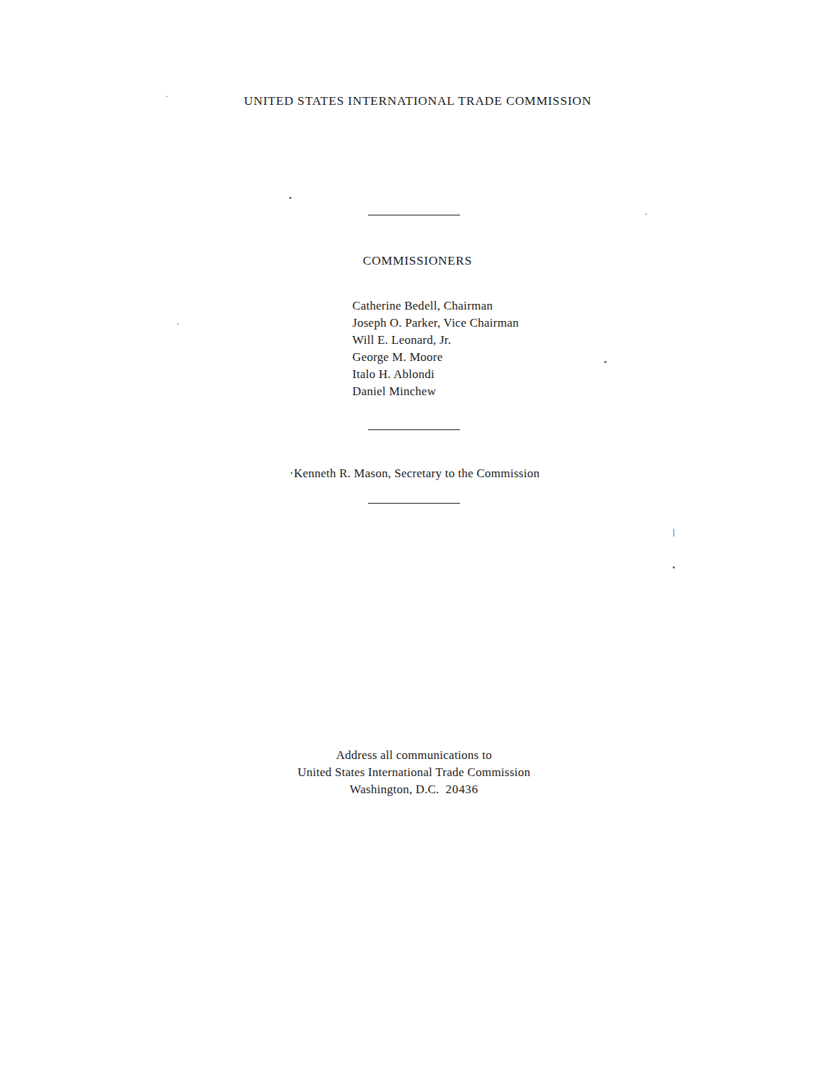.
UNITED STATES INTERNATIONAL TRADE COMMISSION
• .
COMMISSIONERS
Catherine Bedell, Chairman
Joseph O. Parker, Vice Chairman
Will E. Leonard, Jr.
George M. Moore
Italo H. Ablondi
Daniel Minchew
.
•
·Kenneth R. Mason, Secretary to the Commission
∣ •
Address all communications to
United States International Trade Commission
Washington, D.C. 20436